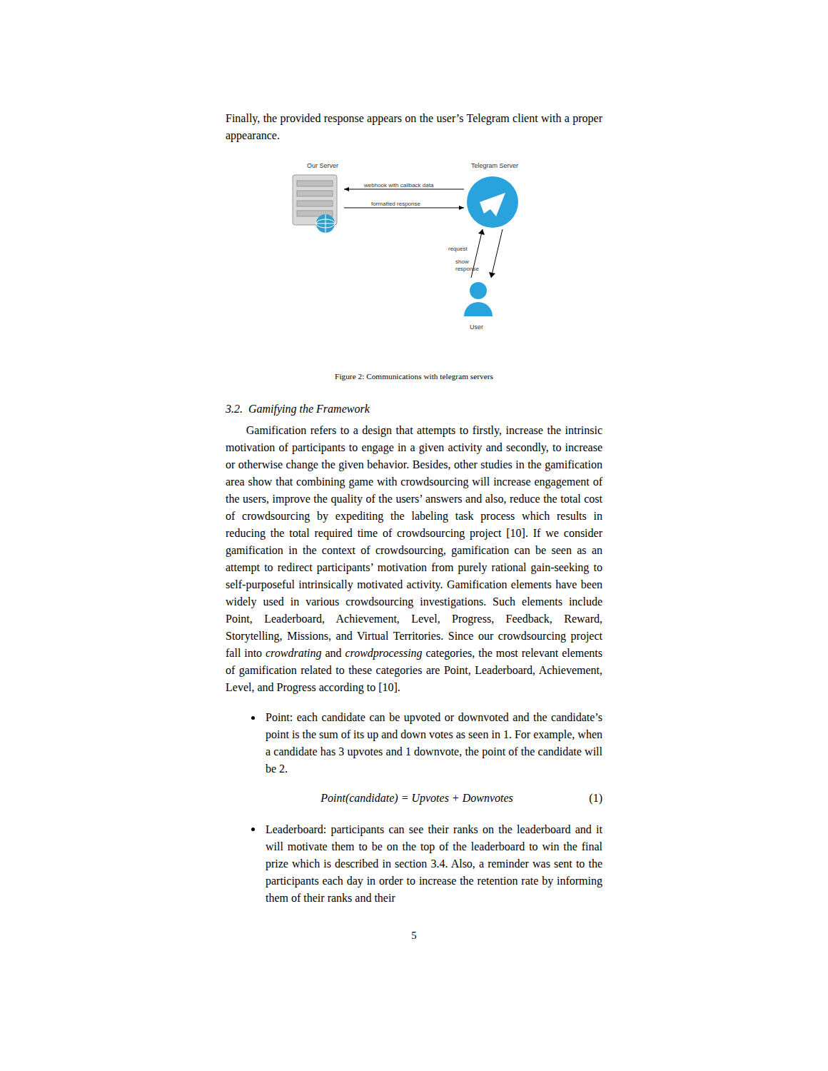Finally, the provided response appears on the user’s Telegram client with a proper appearance.
Our Server Telegram Server webhook with callback data formatted response request show response User
Figure 2: Communications with telegram servers
3.2. Gamifying the Framework
Gamification refers to a design that attempts to firstly, increase the intrinsic motivation of participants to engage in a given activity and secondly, to increase or otherwise change the given behavior. Besides, other studies in the gamification area show that combining game with crowdsourcing will increase engagement of the users, improve the quality of the users’ answers and also, reduce the total cost of crowdsourcing by expediting the labeling task process which results in reducing the total required time of crowdsourcing project [10]. If we consider gamification in the context of crowdsourcing, gamification can be seen as an attempt to redirect participants’ motivation from purely rational gain-seeking to self-purposeful intrinsically motivated activity. Gamification elements have been widely used in various crowdsourcing investigations. Such elements include Point, Leaderboard, Achievement, Level, Progress, Feedback, Reward, Storytelling, Missions, and Virtual Territories. Since our crowdsourcing project fall into crowdrating and crowdprocessing categories, the most relevant elements of gamification related to these categories are Point, Leaderboard, Achievement, Level, and Progress according to [10].
Point: each candidate can be upvoted or downvoted and the candidate’s point is the sum of its up and down votes as seen in 1. For example, when a candidate has 3 upvotes and 1 downvote, the point of the candidate will be 2.
Point(candidate) = Upvotes + Downvotes
(1)
Leaderboard: participants can see their ranks on the leaderboard and it will motivate them to be on the top of the leaderboard to win the final prize which is described in section 3.4. Also, a reminder was sent to the participants each day in order to increase the retention rate by informing them of their ranks and their
5